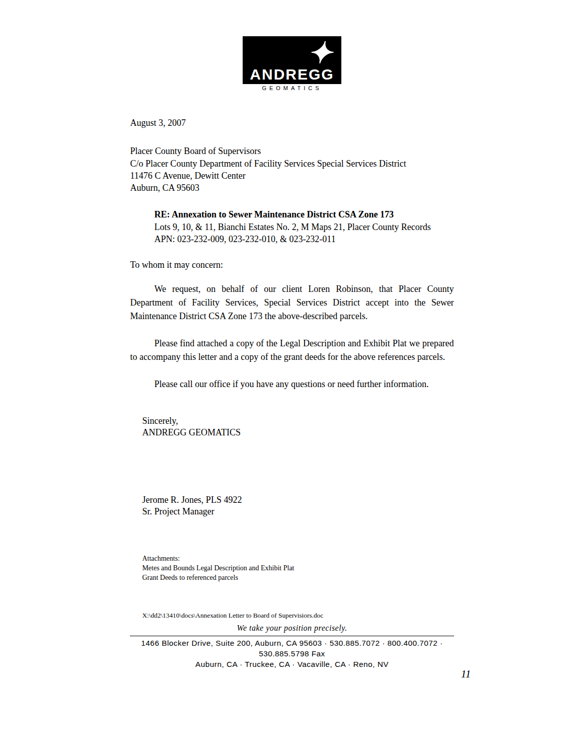✦
ANDREGG
GEOMATICS
August 3, 2007
Placer County Board of Supervisors
C/o Placer County Department of Facility Services Special Services District
11476 C Avenue, Dewitt Center
Auburn, CA 95603
RE: Annexation to Sewer Maintenance District CSA Zone 173
Lots 9, 10, & 11, Bianchi Estates No. 2, M Maps 21, Placer County Records
APN: 023-232-009, 023-232-010, & 023-232-011
To whom it may concern:
We request, on behalf of our client Loren Robinson, that Placer County Department of Facility Services, Special Services District accept into the Sewer Maintenance District CSA Zone 173 the above-described parcels.
Please find attached a copy of the Legal Description and Exhibit Plat we prepared to accompany this letter and a copy of the grant deeds for the above references parcels.
Please call our office if you have any questions or need further information.
Sincerely,
ANDREGG GEOMATICS
  
Jerome R. Jones, PLS 4922
Sr. Project Manager
Attachments:
Metes and Bounds Legal Description and Exhibit Plat
Grant Deeds to referenced parcels
X:\dd2\13410\docs\Annexation Letter to Board of Supervisiors.doc
We take your position precisely.
1466 Blocker Drive, Suite 200, Auburn, CA 95603 · 530.885.7072 · 800.400.7072 · 530.885.5798 Fax
Auburn, CA · Truckee, CA · Vacaville, CA · Reno, NV
11